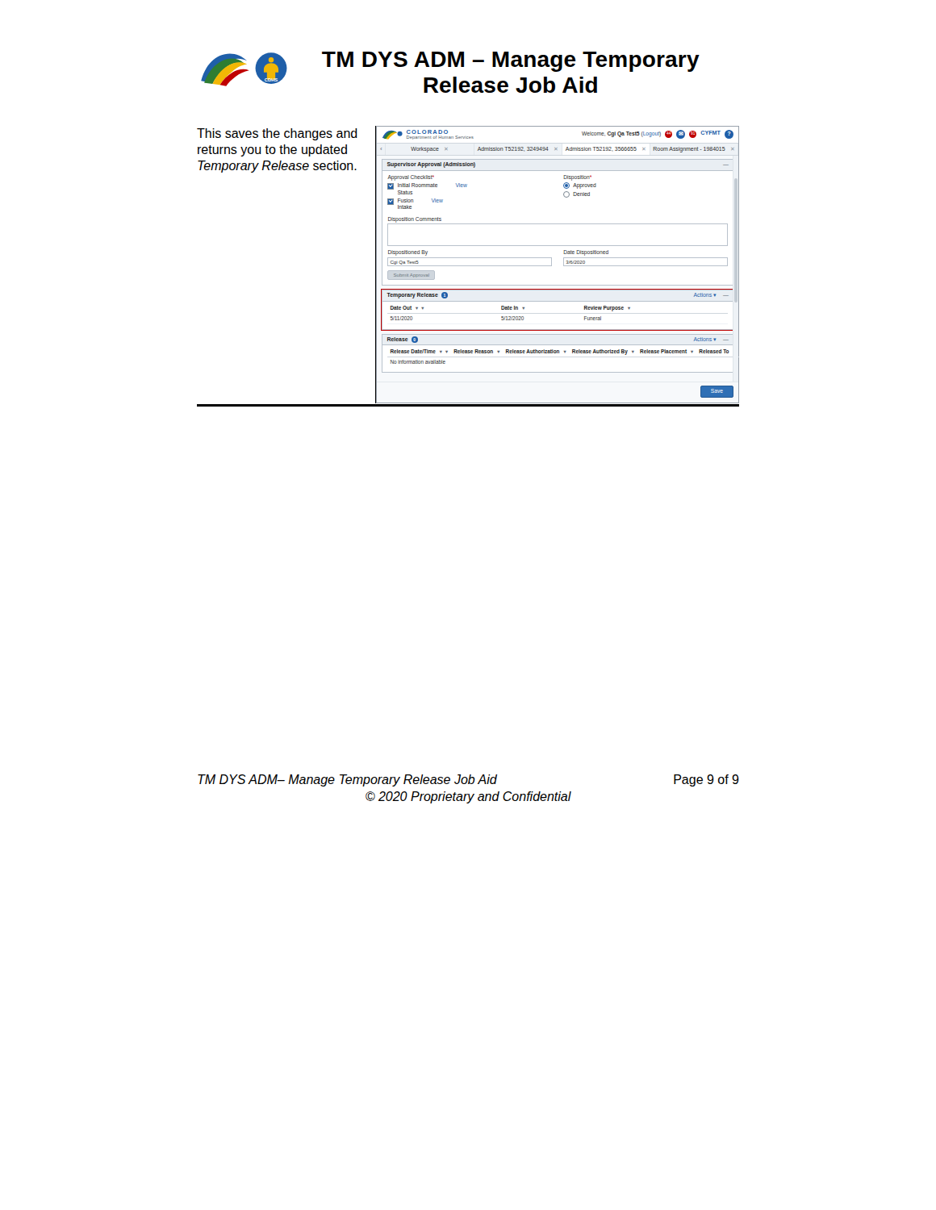CDHS
TM DYS ADM – Manage Temporary
Release Job Aid
| This saves the changes and returns you to the updated Temporary Release section. | COLORADO Department of Human Services Welcome, Cgi Qa Test5 ( Logout ) 44 ✉ 91 CYFMT ? ‹ Workspace ✕ Admission T52192, 3249494 ✕ Admission T52192, 3566655 ✕ Room Assignment - 1984015 ✕ Supervisor Approval (Admission) — Approval Checklist * Initial Roommate Status View Fusion Intake View Disposition * Approved Denied Disposition Comments Dispositioned By Cgi Qa Test5 Date Dispositioned 3/6/2020 Submit Approval Temporary Release 1 Actions ▾ — / Date Out ▼ ▼ / Date In ▼ / Review Purpose ▼ / / --- / --- / --- / / 5/11/2020 / 5/12/2020 / Funeral / Release 0 Actions ▾ — / Release Date/Time ▼ ▼ / Release Reason ▼ / Release Authorization ▼ / Release Authorized By ▼ / Release Placement ▼ / Released To ▼ / / --- / --- / --- / --- / --- / --- / No information available Save |
TM DYS ADM– Manage Temporary Release Job Aid
Page 9 of 9
© 2020 Proprietary and Confidential